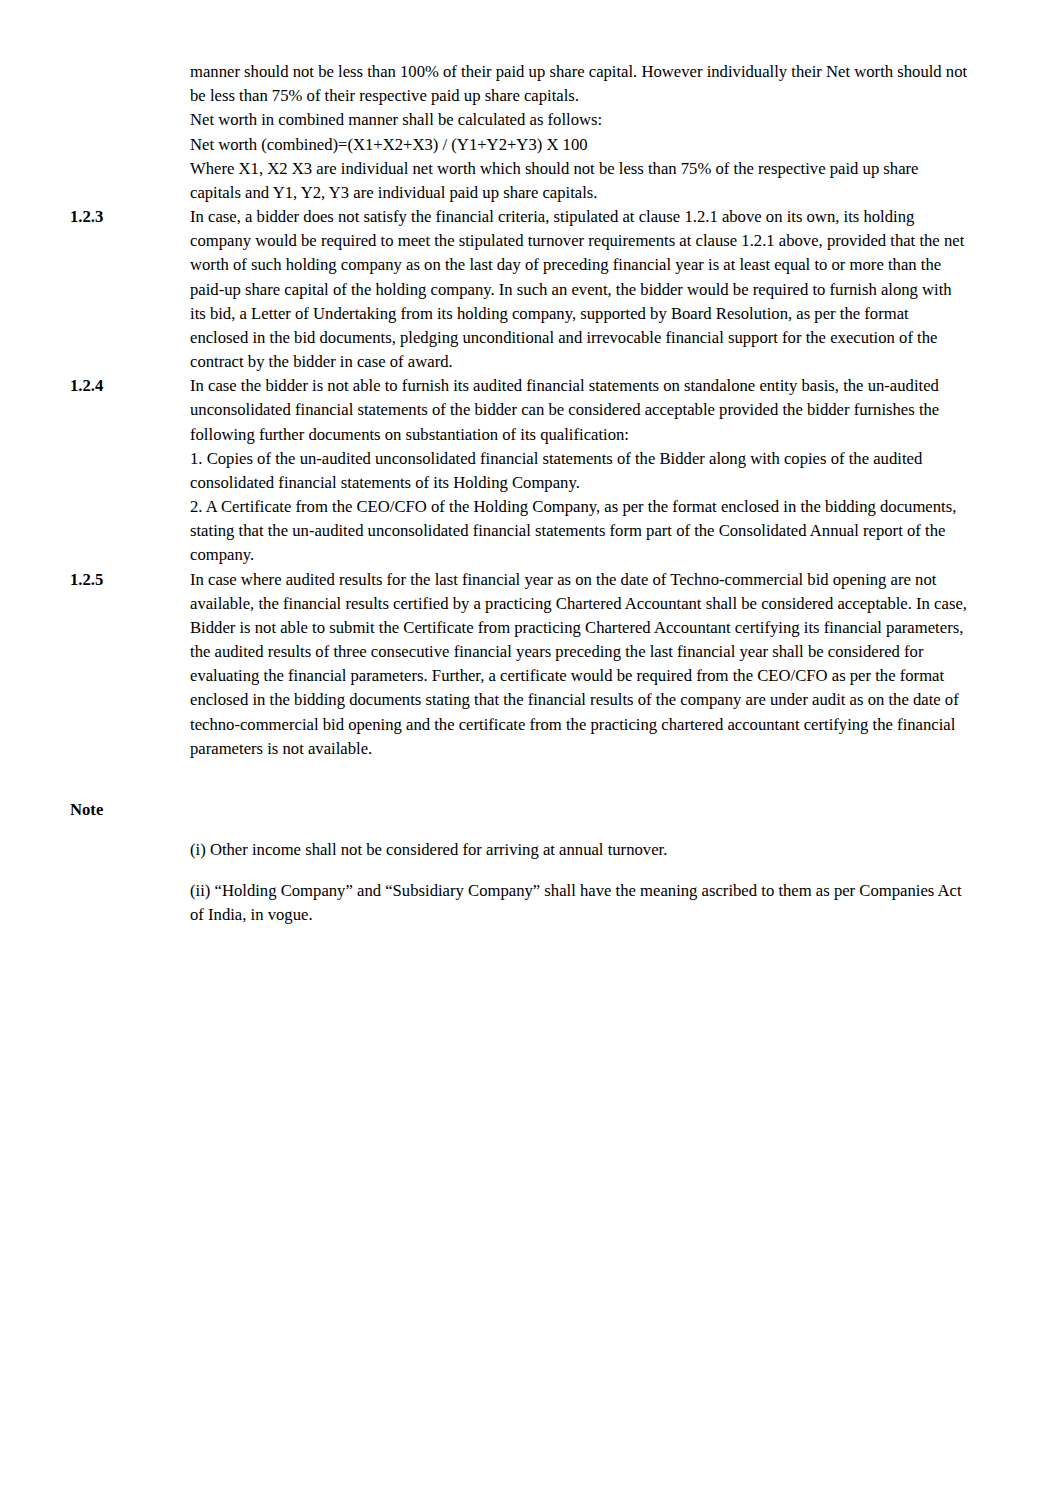manner should not be less than 100% of their paid up share capital. However individually their Net worth should not be less than 75% of their respective paid up share capitals.
Net worth in combined manner shall be calculated as follows:
Net worth (combined)=(X1+X2+X3) / (Y1+Y2+Y3) X 100
Where X1, X2 X3 are individual net worth which should not be less than 75% of the respective paid up share capitals and Y1, Y2, Y3 are individual paid up share capitals.
1.2.3
In case, a bidder does not satisfy the financial criteria, stipulated at clause 1.2.1 above on its own, its holding company would be required to meet the stipulated turnover requirements at clause 1.2.1 above, provided that the net worth of such holding company as on the last day of preceding financial year is at least equal to or more than the paid-up share capital of the holding company. In such an event, the bidder would be required to furnish along with its bid, a Letter of Undertaking from its holding company, supported by Board Resolution, as per the format enclosed in the bid documents, pledging unconditional and irrevocable financial support for the execution of the contract by the bidder in case of award.
1.2.4
In case the bidder is not able to furnish its audited financial statements on standalone entity basis, the un-audited unconsolidated financial statements of the bidder can be considered acceptable provided the bidder furnishes the following further documents on substantiation of its qualification:
1. Copies of the un-audited unconsolidated financial statements of the Bidder along with copies of the audited consolidated financial statements of its Holding Company.
2. A Certificate from the CEO/CFO of the Holding Company, as per the format enclosed in the bidding documents, stating that the un-audited unconsolidated financial statements form part of the Consolidated Annual report of the company.
1.2.5
In case where audited results for the last financial year as on the date of Techno-commercial bid opening are not available, the financial results certified by a practicing Chartered Accountant shall be considered acceptable. In case, Bidder is not able to submit the Certificate from practicing Chartered Accountant certifying its financial parameters, the audited results of three consecutive financial years preceding the last financial year shall be considered for evaluating the financial parameters. Further, a certificate would be required from the CEO/CFO as per the format enclosed in the bidding documents stating that the financial results of the company are under audit as on the date of techno-commercial bid opening and the certificate from the practicing chartered accountant certifying the financial parameters is not available.
Note
(i) Other income shall not be considered for arriving at annual turnover.
(ii) “Holding Company” and “Subsidiary Company” shall have the meaning ascribed to them as per Companies Act of India, in vogue.